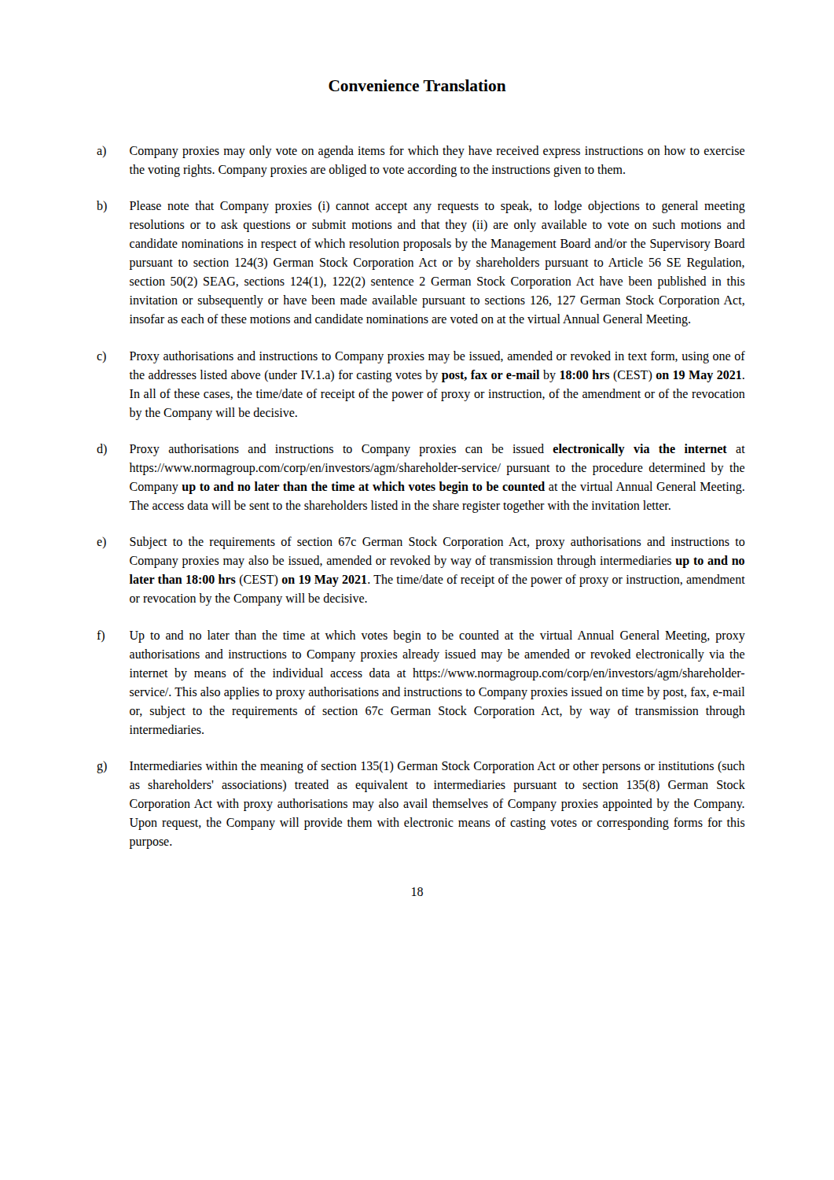Convenience Translation
a) Company proxies may only vote on agenda items for which they have received express instructions on how to exercise the voting rights. Company proxies are obliged to vote according to the instructions given to them.
b) Please note that Company proxies (i) cannot accept any requests to speak, to lodge objections to general meeting resolutions or to ask questions or submit motions and that they (ii) are only available to vote on such motions and candidate nominations in respect of which resolution proposals by the Management Board and/or the Supervisory Board pursuant to section 124(3) German Stock Corporation Act or by shareholders pursuant to Article 56 SE Regulation, section 50(2) SEAG, sections 124(1), 122(2) sentence 2 German Stock Corporation Act have been published in this invitation or subsequently or have been made available pursuant to sections 126, 127 German Stock Corporation Act, insofar as each of these motions and candidate nominations are voted on at the virtual Annual General Meeting.
c) Proxy authorisations and instructions to Company proxies may be issued, amended or revoked in text form, using one of the addresses listed above (under IV.1.a) for casting votes by post, fax or e-mail by 18:00 hrs (CEST) on 19 May 2021. In all of these cases, the time/date of receipt of the power of proxy or instruction, of the amendment or of the revocation by the Company will be decisive.
d) Proxy authorisations and instructions to Company proxies can be issued electronically via the internet at https://www.normagroup.com/corp/en/investors/agm/shareholder-service/ pursuant to the procedure determined by the Company up to and no later than the time at which votes begin to be counted at the virtual Annual General Meeting. The access data will be sent to the shareholders listed in the share register together with the invitation letter.
e) Subject to the requirements of section 67c German Stock Corporation Act, proxy authorisations and instructions to Company proxies may also be issued, amended or revoked by way of transmission through intermediaries up to and no later than 18:00 hrs (CEST) on 19 May 2021. The time/date of receipt of the power of proxy or instruction, amendment or revocation by the Company will be decisive.
f) Up to and no later than the time at which votes begin to be counted at the virtual Annual General Meeting, proxy authorisations and instructions to Company proxies already issued may be amended or revoked electronically via the internet by means of the individual access data at https://www.normagroup.com/corp/en/investors/agm/shareholder-service/. This also applies to proxy authorisations and instructions to Company proxies issued on time by post, fax, e-mail or, subject to the requirements of section 67c German Stock Corporation Act, by way of transmission through intermediaries.
g) Intermediaries within the meaning of section 135(1) German Stock Corporation Act or other persons or institutions (such as shareholders' associations) treated as equivalent to intermediaries pursuant to section 135(8) German Stock Corporation Act with proxy authorisations may also avail themselves of Company proxies appointed by the Company. Upon request, the Company will provide them with electronic means of casting votes or corresponding forms for this purpose.
18